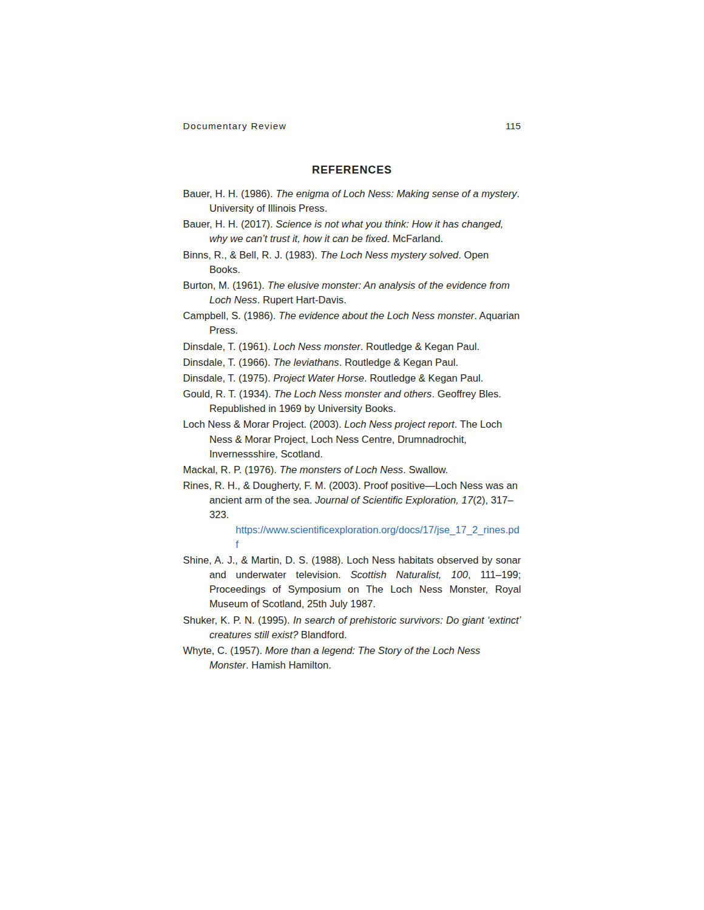Documentary Review 115
REFERENCES
Bauer, H. H. (1986). The enigma of Loch Ness: Making sense of a mystery. University of Illinois Press.
Bauer, H. H. (2017). Science is not what you think: How it has changed, why we can’t trust it, how it can be fixed. McFarland.
Binns, R., & Bell, R. J. (1983). The Loch Ness mystery solved. Open Books.
Burton, M. (1961). The elusive monster: An analysis of the evidence from Loch Ness. Rupert Hart-Davis.
Campbell, S. (1986). The evidence about the Loch Ness monster. Aquarian Press.
Dinsdale, T. (1961). Loch Ness monster. Routledge & Kegan Paul.
Dinsdale, T. (1966). The leviathans. Routledge & Kegan Paul.
Dinsdale, T. (1975). Project Water Horse. Routledge & Kegan Paul.
Gould, R. T. (1934). The Loch Ness monster and others. Geoffrey Bles. Republished in 1969 by University Books.
Loch Ness & Morar Project. (2003). Loch Ness project report. The Loch Ness & Morar Project, Loch Ness Centre, Drumnadrochit, Invernessshire, Scotland.
Mackal, R. P. (1976). The monsters of Loch Ness. Swallow.
Rines, R. H., & Dougherty, F. M. (2003). Proof positive—Loch Ness was an ancient arm of the sea. Journal of Scientific Exploration, 17(2), 317–323. https://www.scientificexploration.org/docs/17/jse_17_2_rines.pdf
Shine, A. J., & Martin, D. S. (1988). Loch Ness habitats observed by sonar and underwater television. Scottish Naturalist, 100, 111–199; Proceedings of Symposium on The Loch Ness Monster, Royal Museum of Scotland, 25th July 1987.
Shuker, K. P. N. (1995). In search of prehistoric survivors: Do giant ‘extinct’ creatures still exist? Blandford.
Whyte, C. (1957). More than a legend: The Story of the Loch Ness Monster. Hamish Hamilton.